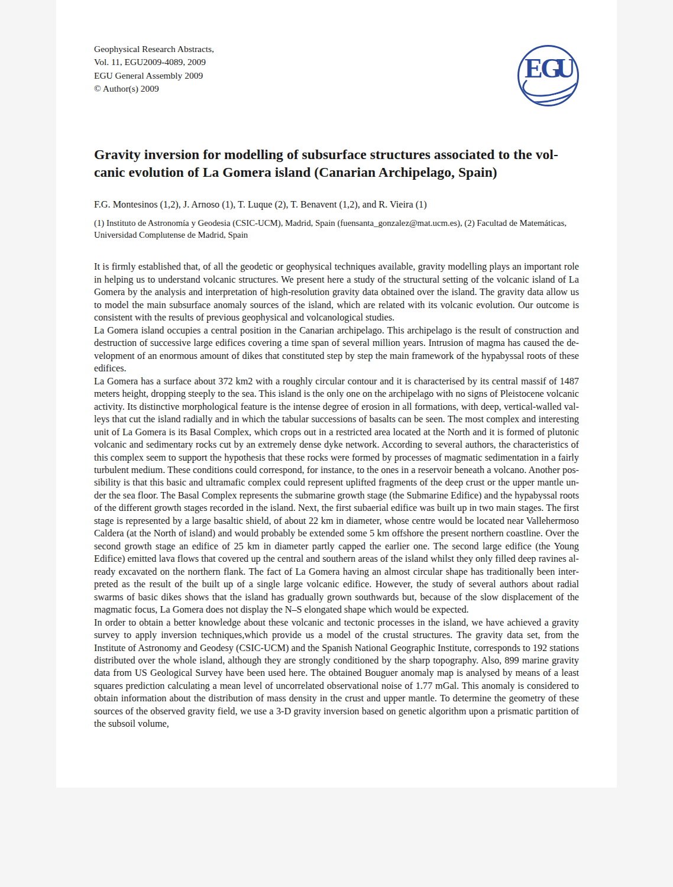Geophysical Research Abstracts,
Vol. 11, EGU2009-4089, 2009
EGU General Assembly 2009
© Author(s) 2009
EGU
Gravity inversion for modelling of subsurface structures associated to the volcanic evolution of La Gomera island (Canarian Archipelago, Spain)
F.G. Montesinos (1,2), J. Arnoso (1), T. Luque (2), T. Benavent (1,2), and R. Vieira (1)
(1) Instituto de Astronomía y Geodesia (CSIC-UCM), Madrid, Spain (fuensanta_gonzalez@mat.ucm.es), (2) Facultad de Matemáticas, Universidad Complutense de Madrid, Spain
It is firmly established that, of all the geodetic or geophysical techniques available, gravity modelling plays an important role in helping us to understand volcanic structures. We present here a study of the structural setting of the volcanic island of La Gomera by the analysis and interpretation of high-resolution gravity data obtained over the island. The gravity data allow us to model the main subsurface anomaly sources of the island, which are related with its volcanic evolution. Our outcome is consistent with the results of previous geophysical and volcanological studies.
La Gomera island occupies a central position in the Canarian archipelago. This archipelago is the result of construction and destruction of successive large edifices covering a time span of several million years. Intrusion of magma has caused the development of an enormous amount of dikes that constituted step by step the main framework of the hypabyssal roots of these edifices.
La Gomera has a surface about 372 km2 with a roughly circular contour and it is characterised by its central massif of 1487 meters height, dropping steeply to the sea. This island is the only one on the archipelago with no signs of Pleistocene volcanic activity. Its distinctive morphological feature is the intense degree of erosion in all formations, with deep, vertical-walled valleys that cut the island radially and in which the tabular successions of basalts can be seen. The most complex and interesting unit of La Gomera is its Basal Complex, which crops out in a restricted area located at the North and it is formed of plutonic volcanic and sedimentary rocks cut by an extremely dense dyke network. According to several authors, the characteristics of this complex seem to support the hypothesis that these rocks were formed by processes of magmatic sedimentation in a fairly turbulent medium. These conditions could correspond, for instance, to the ones in a reservoir beneath a volcano. Another possibility is that this basic and ultramafic complex could represent uplifted fragments of the deep crust or the upper mantle under the sea floor. The Basal Complex represents the submarine growth stage (the Submarine Edifice) and the hypabyssal roots of the different growth stages recorded in the island. Next, the first subaerial edifice was built up in two main stages. The first stage is represented by a large basaltic shield, of about 22 km in diameter, whose centre would be located near Vallehermoso Caldera (at the North of island) and would probably be extended some 5 km offshore the present northern coastline. Over the second growth stage an edifice of 25 km in diameter partly capped the earlier one. The second large edifice (the Young Edifice) emitted lava flows that covered up the central and southern areas of the island whilst they only filled deep ravines already excavated on the northern flank. The fact of La Gomera having an almost circular shape has traditionally been interpreted as the result of the built up of a single large volcanic edifice. However, the study of several authors about radial swarms of basic dikes shows that the island has gradually grown southwards but, because of the slow displacement of the magmatic focus, La Gomera does not display the N–S elongated shape which would be expected.
In order to obtain a better knowledge about these volcanic and tectonic processes in the island, we have achieved a gravity survey to apply inversion techniques,which provide us a model of the crustal structures. The gravity data set, from the Institute of Astronomy and Geodesy (CSIC-UCM) and the Spanish National Geographic Institute, corresponds to 192 stations distributed over the whole island, although they are strongly conditioned by the sharp topography. Also, 899 marine gravity data from US Geological Survey have been used here. The obtained Bouguer anomaly map is analysed by means of a least squares prediction calculating a mean level of uncorrelated observational noise of 1.77 mGal. This anomaly is considered to obtain information about the distribution of mass density in the crust and upper mantle. To determine the geometry of these sources of the observed gravity field, we use a 3-D gravity inversion based on genetic algorithm upon a prismatic partition of the subsoil volume,